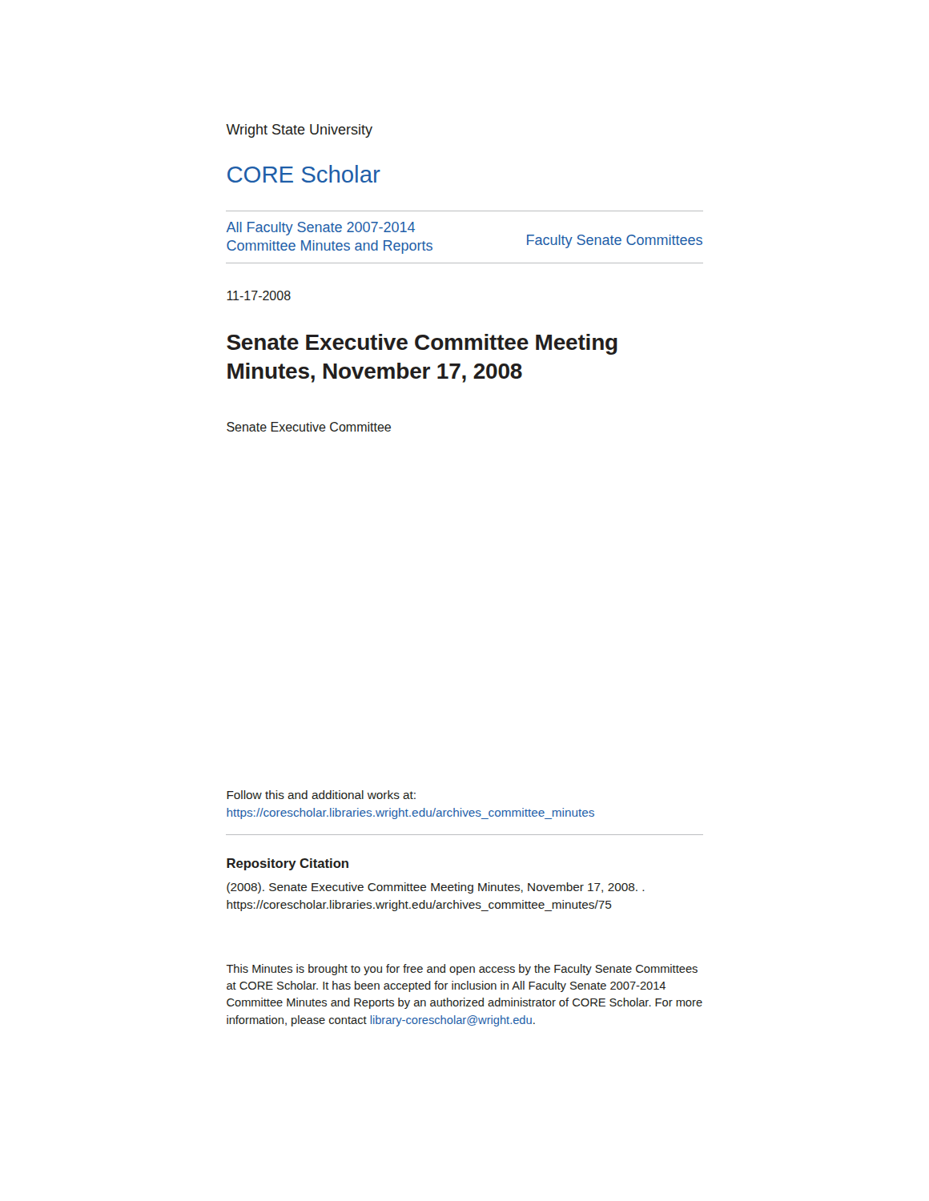Wright State University
CORE Scholar
All Faculty Senate 2007-2014 Committee Minutes and Reports
Faculty Senate Committees
11-17-2008
Senate Executive Committee Meeting Minutes, November 17, 2008
Senate Executive Committee
Follow this and additional works at: https://corescholar.libraries.wright.edu/archives_committee_minutes
Repository Citation
(2008). Senate Executive Committee Meeting Minutes, November 17, 2008. .
https://corescholar.libraries.wright.edu/archives_committee_minutes/75
This Minutes is brought to you for free and open access by the Faculty Senate Committees at CORE Scholar. It has been accepted for inclusion in All Faculty Senate 2007-2014 Committee Minutes and Reports by an authorized administrator of CORE Scholar. For more information, please contact library-corescholar@wright.edu.